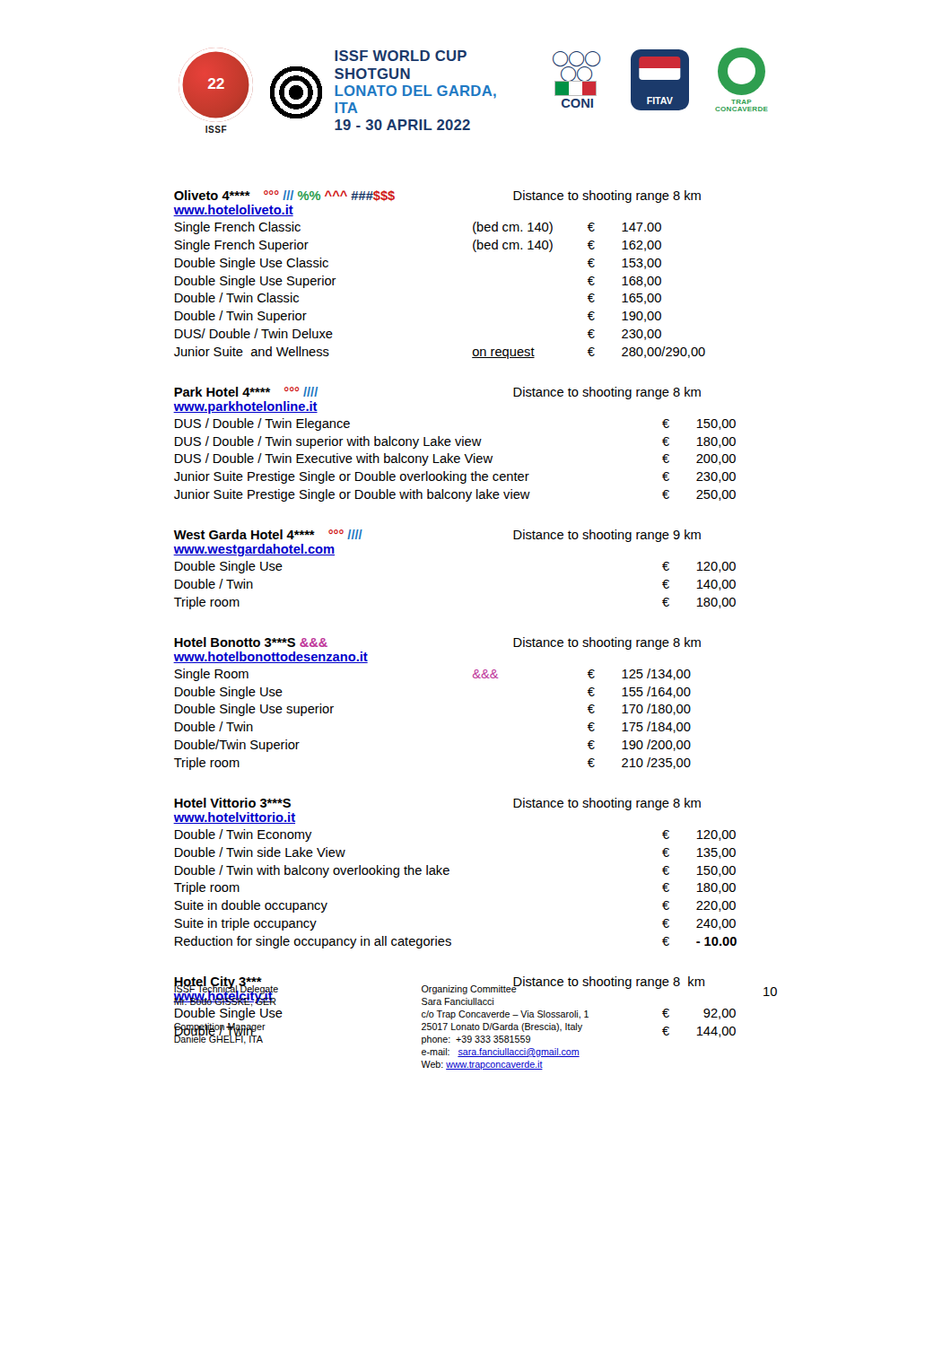22
ISSF
ISSF WORLD CUP
SHOTGUN
LONATO DEL GARDA, ITA
19 - 30 APRIL 2022
◯◯◯
◯◯
CONI
FITAV
TRAP CONCAVERDE
Oliveto 4****
°°° /// %% ^^^ ###$$$
Distance to shooting range 8 km
www.hoteloliveto.it
| Single French Classic | (bed cm. 140) | € | 147.00 | |
| Single French Superior | (bed cm. 140) | € | 162,00 | |
| Double Single Use Classic | | € | 153,00 | |
| Double Single Use Superior | | € | 168,00 | |
| Double / Twin Classic | | € | 165,00 | |
| Double / Twin Superior | | € | 190,00 | |
| DUS/ Double / Twin Deluxe | | € | 230,00 | |
| Junior Suite and Wellness | on request | € | 280,00/290,00 | |
Park Hotel 4****
°°° ////
Distance to shooting range 8 km
www.parkhotelonline.it
| DUS / Double / Twin Elegance | € | 150,00 | |
| DUS / Double / Twin superior with balcony Lake view | € | 180,00 | |
| DUS / Double / Twin Executive with balcony Lake View | € | 200,00 | |
| Junior Suite Prestige Single or Double overlooking the center | € | 230,00 | |
| Junior Suite Prestige Single or Double with balcony lake view | € | 250,00 | |
West Garda Hotel 4****
°°° ////
Distance to shooting range 9 km
www.westgardahotel.com
| Double Single Use | € | 120,00 | |
| Double / Twin | € | 140,00 | |
| Triple room | € | 180,00 | |
Hotel Bonotto 3***S &&&
Distance to shooting range 8 km
www.hotelbonottodesenzano.it
| Single Room | &&& | € | 125 /134,00 | |
| Double Single Use | | € | 155 /164,00 | |
| Double Single Use superior | | € | 170 /180,00 | |
| Double / Twin | | € | 175 /184,00 | |
| Double/Twin Superior | | € | 190 /200,00 | |
| Triple room | | € | 210 /235,00 | |
Hotel Vittorio 3***S
Distance to shooting range 8 km
www.hotelvittorio.it
| Double / Twin Economy | € | 120,00 | |
| Double / Twin side Lake View | € | 135,00 | |
| Double / Twin with balcony overlooking the lake | € | 150,00 | |
| Triple room | € | 180,00 | |
| Suite in double occupancy | € | 220,00 | |
| Suite in triple occupancy | € | 240,00 | |
| Reduction for single occupancy in all categories | € | - 10.00 | |
Hotel City 3***
Distance to shooting range 8 km
www.hotelcity.it
| Double Single Use | € | 92,00 | |
| Double / Twin | € | 144,00 | |
ISSF Technical Delegate
Mr. Bodo GISSKE, GER
Competition Manager
Daniele GHELFI, ITA
10
Organizing Committee
Sara Fanciullacci
c/o Trap Concaverde – Via Slossaroli, 1
25017 Lonato D/Garda (Brescia), Italy
phone: +39 333 3581559
e-mail: sara.fanciullacci@gmail.com
Web: www.trapconcaverde.it